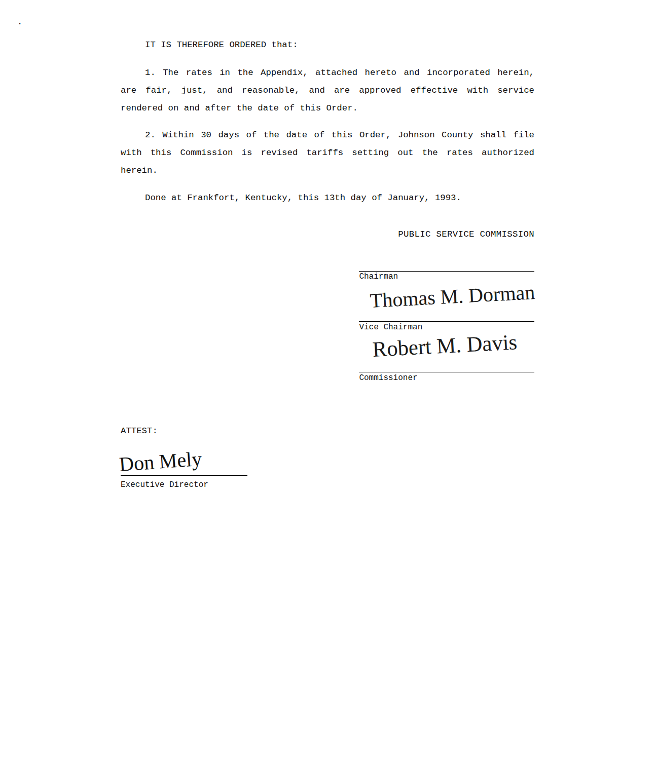·
IT IS THEREFORE ORDERED that:
1. The rates in the Appendix, attached hereto and incorporated herein, are fair, just, and reasonable, and are approved effective with service rendered on and after the date of this Order.
2. Within 30 days of the date of this Order, Johnson County shall file with this Commission is revised tariffs setting out the rates authorized herein.
Done at Frankfort, Kentucky, this 13th day of January, 1993.
PUBLIC SERVICE COMMISSION
    
Chairman
Thomas M. Dorman
Vice Chairman
Robert M. Davis
Commissioner
ATTEST:
Don Mely
Executive Director